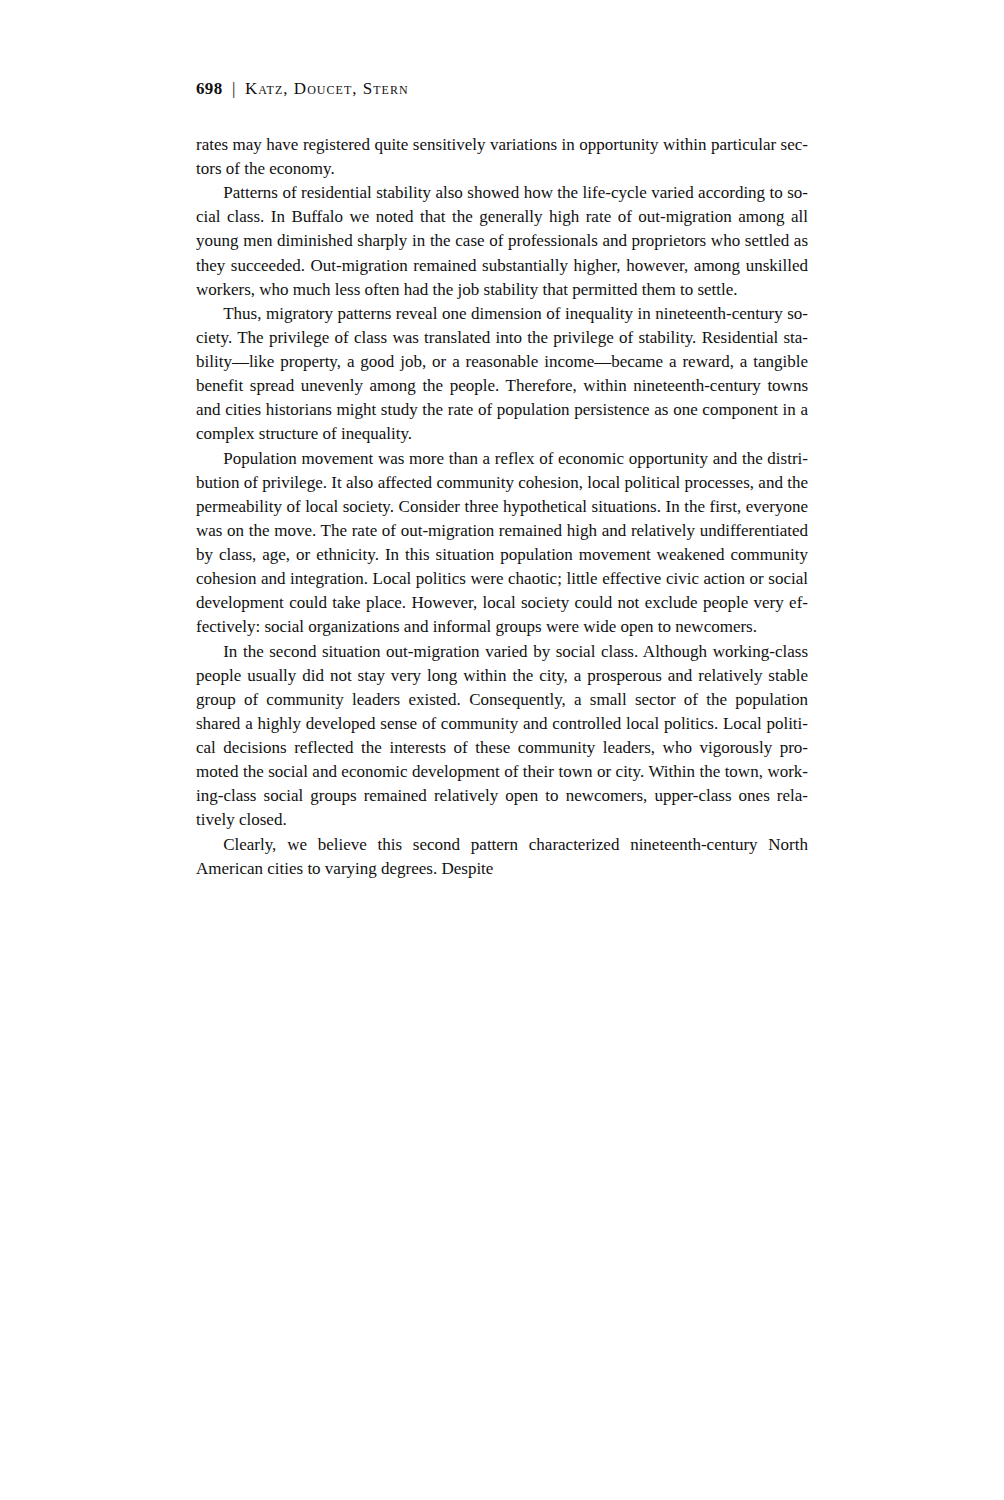698|Katz, Doucet, Stern
rates may have registered quite sensitively variations in opportunity within particular sectors of the economy.
Patterns of residential stability also showed how the life-cycle varied according to social class. In Buffalo we noted that the generally high rate of out-migration among all young men diminished sharply in the case of professionals and proprietors who settled as they succeeded. Out-migration remained substantially higher, however, among unskilled workers, who much less often had the job stability that permitted them to settle.
Thus, migratory patterns reveal one dimension of inequality in nineteenth-century society. The privilege of class was translated into the privilege of stability. Residential stability—like property, a good job, or a reasonable income—became a reward, a tangible benefit spread unevenly among the people. Therefore, within nineteenth-century towns and cities historians might study the rate of population persistence as one component in a complex structure of inequality.
Population movement was more than a reflex of economic opportunity and the distribution of privilege. It also affected community cohesion, local political processes, and the permeability of local society. Consider three hypothetical situations. In the first, everyone was on the move. The rate of out-migration remained high and relatively undifferentiated by class, age, or ethnicity. In this situation population movement weakened community cohesion and integration. Local politics were chaotic; little effective civic action or social development could take place. However, local society could not exclude people very effectively: social organizations and informal groups were wide open to newcomers.
In the second situation out-migration varied by social class. Although working-class people usually did not stay very long within the city, a prosperous and relatively stable group of community leaders existed. Consequently, a small sector of the population shared a highly developed sense of community and controlled local politics. Local political decisions reflected the interests of these community leaders, who vigorously promoted the social and economic development of their town or city. Within the town, working-class social groups remained relatively open to newcomers, upper-class ones relatively closed.
Clearly, we believe this second pattern characterized nineteenth-century North American cities to varying degrees. Despite